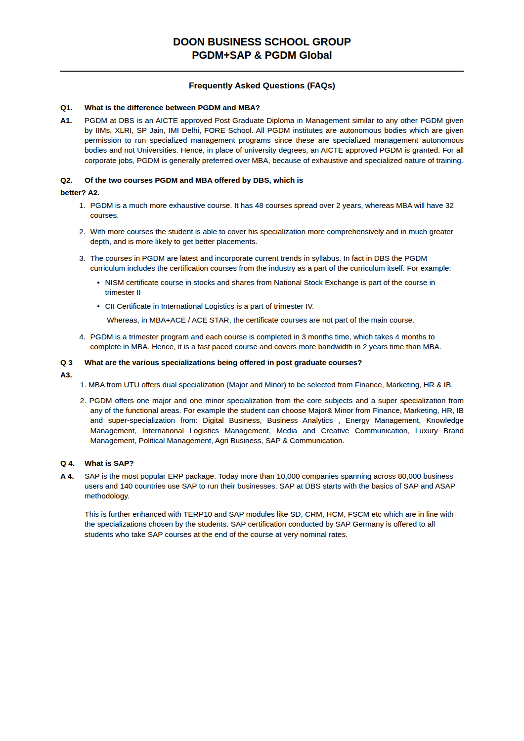DOON BUSINESS SCHOOL GROUPPGDM+SAP & PGDM Global
Frequently Asked Questions (FAQs)
Q1.
What is the difference between PGDM and MBA?
A1.
PGDM at DBS is an AICTE approved Post Graduate Diploma in Management similar to any other PGDM given by IIMs, XLRI, SP Jain, IMI Delhi, FORE School. All PGDM institutes are autonomous bodies which are given permission to run specialized management programs since these are specialized management autonomous bodies and not Universities. Hence, in place of university degrees, an AICTE approved PGDM is granted. For all corporate jobs, PGDM is generally preferred over MBA, because of exhaustive and specialized nature of training.
Q2.
Of the two courses PGDM and MBA offered by DBS, which is
better? A2.
PGDM is a much more exhaustive course. It has 48 courses spread over 2 years, whereas MBA will have 32 courses.
With more courses the student is able to cover his specialization more comprehensively and in much greater depth, and is more likely to get better placements.
The courses in PGDM are latest and incorporate current trends in syllabus. In fact in DBS the PGDM curriculum includes the certification courses from the industry as a part of the curriculum itself. For example:
NISM certificate course in stocks and shares from National Stock Exchange is part of the course in trimester II
CII Certificate in International Logistics is a part of trimester IV.
Whereas, in MBA+ACE / ACE STAR, the certificate courses are not part of the main course.
PGDM is a trimester program and each course is completed in 3 months time, which takes 4 months to complete in MBA. Hence, it is a fast paced course and covers more bandwidth in 2 years time than MBA.
Q 3
What are the various specializations being offered in post graduate courses?
A3.
1. MBA from UTU offers dual specialization (Major and Minor) to be selected from Finance, Marketing, HR & IB.
2. PGDM offers one major and one minor specialization from the core subjects and a super specialization from any of the functional areas. For example the student can choose Major& Minor from Finance, Marketing, HR, IB and super-specialization from: Digital Business, Business Analytics , Energy Management, Knowledge Management, International Logistics Management, Media and Creative Communication, Luxury Brand Management, Political Management, Agri Business, SAP & Communication.
Q 4.
What is SAP?
A 4.
SAP is the most popular ERP package. Today more than 10,000 companies spanning across 80,000 business users and 140 countries use SAP to run their businesses. SAP at DBS starts with the basics of SAP and ASAP methodology.
This is further enhanced with TERP10 and SAP modules like SD, CRM, HCM, FSCM etc which are in line with the specializations chosen by the students. SAP certification conducted by SAP Germany is offered to all students who take SAP courses at the end of the course at very nominal rates.